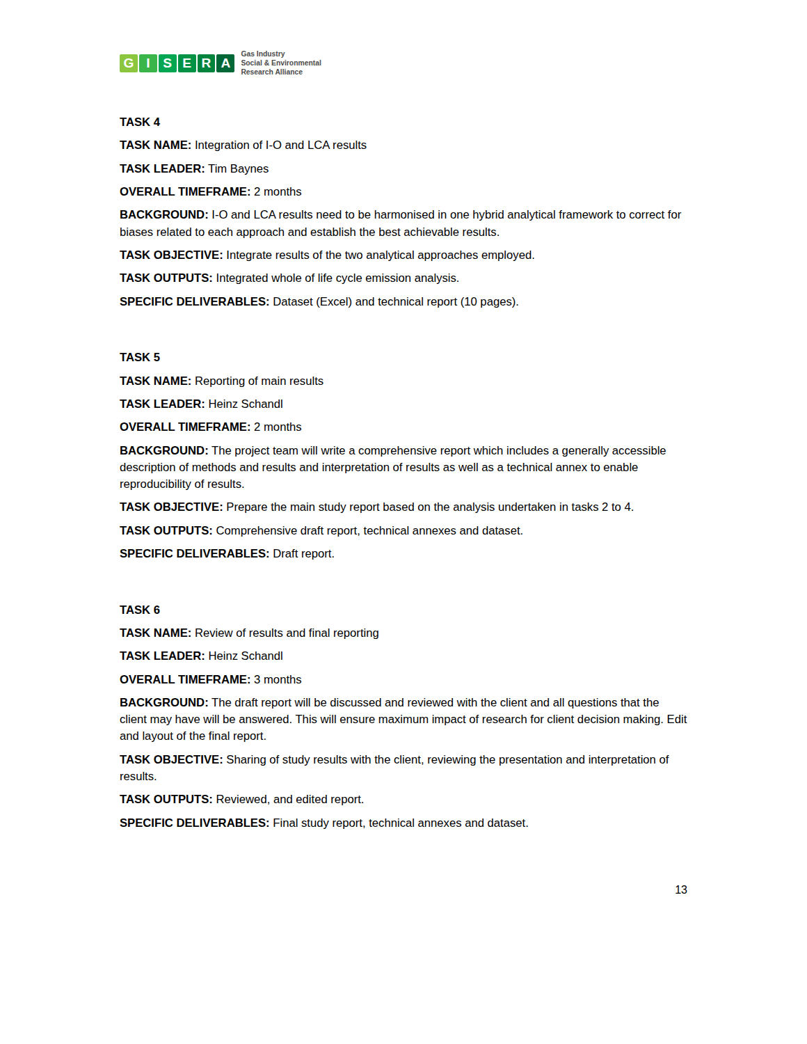GISERA Gas Industry
Social & Environmental
Research Alliance
TASK 4
TASK NAME: Integration of I-O and LCA results
TASK LEADER: Tim Baynes
OVERALL TIMEFRAME: 2 months
BACKGROUND: I-O and LCA results need to be harmonised in one hybrid analytical framework to correct for biases related to each approach and establish the best achievable results.
TASK OBJECTIVE: Integrate results of the two analytical approaches employed.
TASK OUTPUTS: Integrated whole of life cycle emission analysis.
SPECIFIC DELIVERABLES: Dataset (Excel) and technical report (10 pages).
TASK 5
TASK NAME: Reporting of main results
TASK LEADER: Heinz Schandl
OVERALL TIMEFRAME: 2 months
BACKGROUND: The project team will write a comprehensive report which includes a generally accessible description of methods and results and interpretation of results as well as a technical annex to enable reproducibility of results.
TASK OBJECTIVE: Prepare the main study report based on the analysis undertaken in tasks 2 to 4.
TASK OUTPUTS: Comprehensive draft report, technical annexes and dataset.
SPECIFIC DELIVERABLES: Draft report.
TASK 6
TASK NAME: Review of results and final reporting
TASK LEADER: Heinz Schandl
OVERALL TIMEFRAME: 3 months
BACKGROUND: The draft report will be discussed and reviewed with the client and all questions that the client may have will be answered. This will ensure maximum impact of research for client decision making. Edit and layout of the final report.
TASK OBJECTIVE: Sharing of study results with the client, reviewing the presentation and interpretation of results.
TASK OUTPUTS: Reviewed, and edited report.
SPECIFIC DELIVERABLES: Final study report, technical annexes and dataset.
13